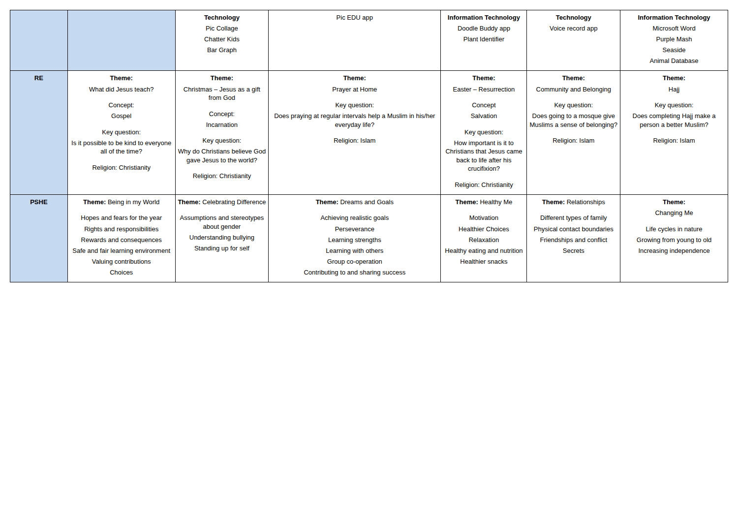| | | Technology Pic Collage Chatter Kids Bar Graph | Pic EDU app | Information Technology Doodle Buddy app Plant Identifier | Technology Voice record app | Information Technology Microsoft Word Purple Mash Seaside Animal Database |
| RE | Theme: What did Jesus teach? Concept: Gospel Key question: Is it possible to be kind to everyone all of the time? Religion: Christianity | Theme: Christmas – Jesus as a gift from God Concept: Incarnation Key question: Why do Christians believe God gave Jesus to the world? Religion: Christianity | Theme: Prayer at Home Key question: Does praying at regular intervals help a Muslim in his/her everyday life? Religion: Islam | Theme: Easter – Resurrection Concept Salvation Key question: How important is it to Christians that Jesus came back to life after his crucifixion? Religion: Christianity | Theme: Community and Belonging Key question: Does going to a mosque give Muslims a sense of belonging? Religion: Islam | Theme: Hajj Key question: Does completing Hajj make a person a better Muslim? Religion: Islam |
| PSHE | Theme: Being in my World Hopes and fears for the year Rights and responsibilities Rewards and consequences Safe and fair learning environment Valuing contributions Choices | Theme: Celebrating Difference Assumptions and stereotypes about gender Understanding bullying Standing up for self | Theme: Dreams and Goals Achieving realistic goals Perseverance Learning strengths Learning with others Group co-operation Contributing to and sharing success | Theme: Healthy Me Motivation Healthier Choices Relaxation Healthy eating and nutrition Healthier snacks | Theme: Relationships Different types of family Physical contact boundaries Friendships and conflict Secrets | Theme: Changing Me Life cycles in nature Growing from young to old Increasing independence |